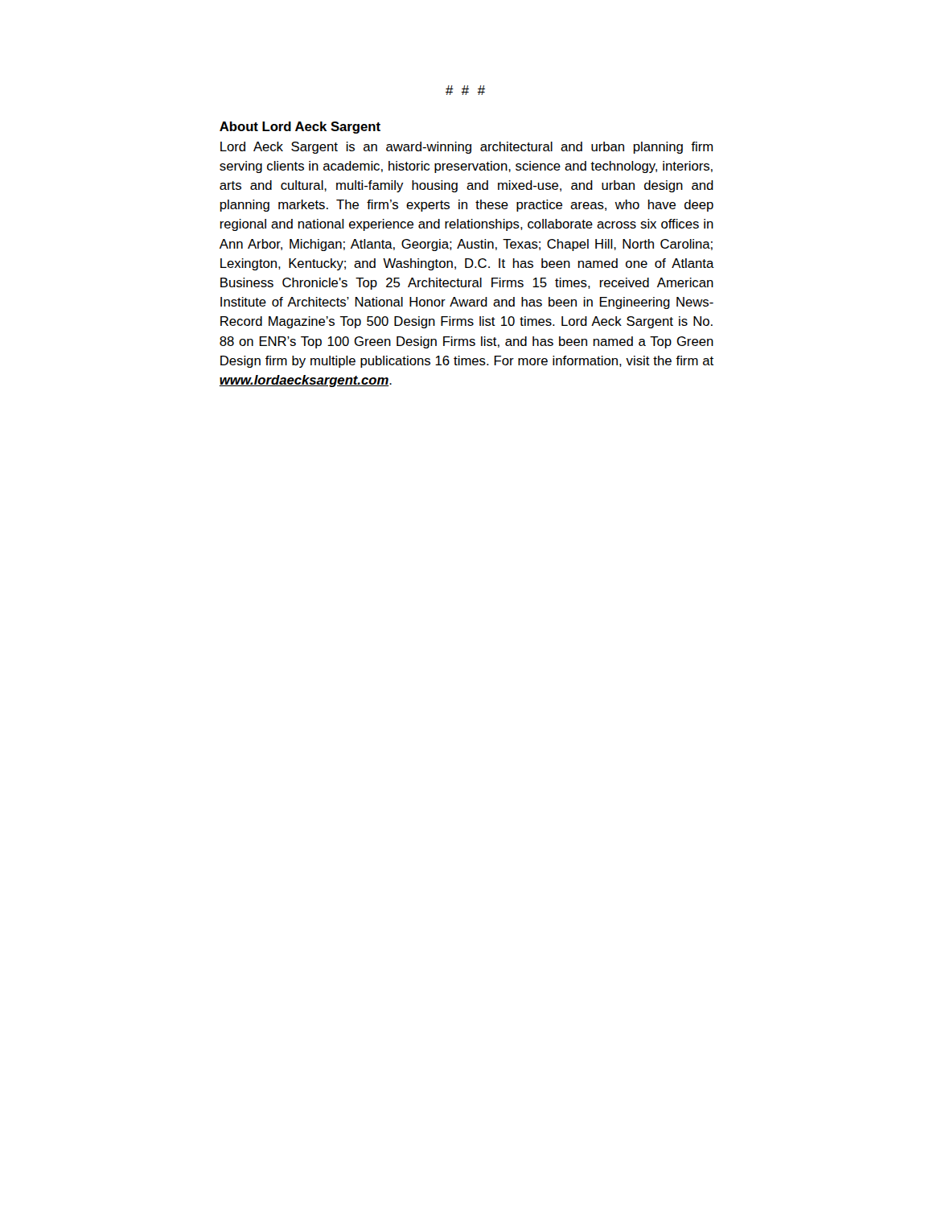# # #
About Lord Aeck Sargent
Lord Aeck Sargent is an award-winning architectural and urban planning firm serving clients in academic, historic preservation, science and technology, interiors, arts and cultural, multi-family housing and mixed-use, and urban design and planning markets. The firm’s experts in these practice areas, who have deep regional and national experience and relationships, collaborate across six offices in Ann Arbor, Michigan; Atlanta, Georgia; Austin, Texas; Chapel Hill, North Carolina; Lexington, Kentucky; and Washington, D.C. It has been named one of Atlanta Business Chronicle's Top 25 Architectural Firms 15 times, received American Institute of Architects’ National Honor Award and has been in Engineering News-Record Magazine’s Top 500 Design Firms list 10 times. Lord Aeck Sargent is No. 88 on ENR’s Top 100 Green Design Firms list, and has been named a Top Green Design firm by multiple publications 16 times. For more information, visit the firm at www.lordaecksargent.com.